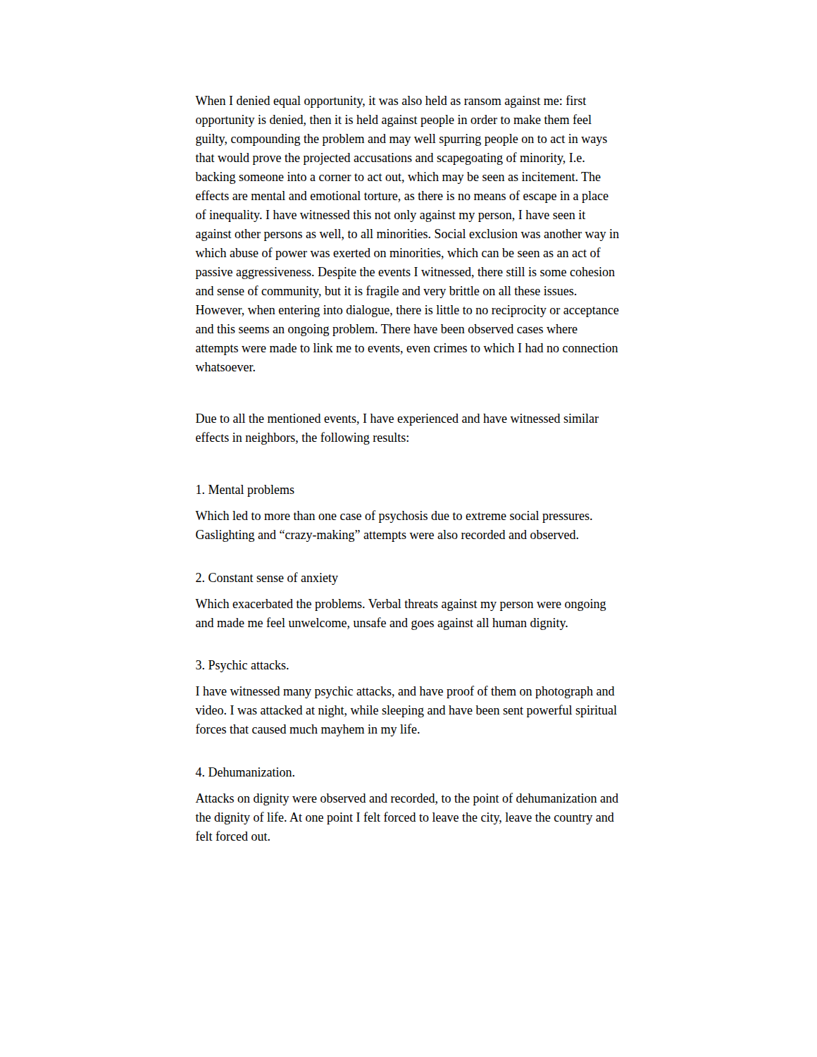When I denied equal opportunity, it was also held as ransom against me: first opportunity is denied, then it is held against people in order to make them feel guilty, compounding the problem and may well spurring people on to act in ways that would prove the projected accusations and scapegoating of minority, I.e. backing someone into a corner to act out, which may be seen as incitement. The effects are mental and emotional torture, as there is no means of escape in a place of inequality. I have witnessed this not only against my person, I have seen it against other persons as well, to all minorities. Social exclusion was another way in which abuse of power was exerted on minorities, which can be seen as an act of passive aggressiveness. Despite the events I witnessed, there still is some cohesion and sense of community, but it is fragile and very brittle on all these issues. However, when entering into dialogue, there is little to no reciprocity or acceptance and this seems an ongoing problem. There have been observed cases where attempts were made to link me to events, even crimes to which I had no connection whatsoever.
Due to all the mentioned events, I have experienced and have witnessed similar effects in neighbors, the following results:
1. Mental problems
Which led to more than one case of psychosis due to extreme social pressures. Gaslighting and “crazy-making” attempts were also recorded and observed.
2. Constant sense of anxiety
Which exacerbated the problems. Verbal threats against my person were ongoing and made me feel unwelcome, unsafe and goes against all human dignity.
3. Psychic attacks.
I have witnessed many psychic attacks, and have proof of them on photograph and video. I was attacked at night, while sleeping and have been sent powerful spiritual forces that caused much mayhem in my life.
4. Dehumanization.
Attacks on dignity were observed and recorded, to the point of dehumanization and the dignity of life. At one point I felt forced to leave the city, leave the country and felt forced out.